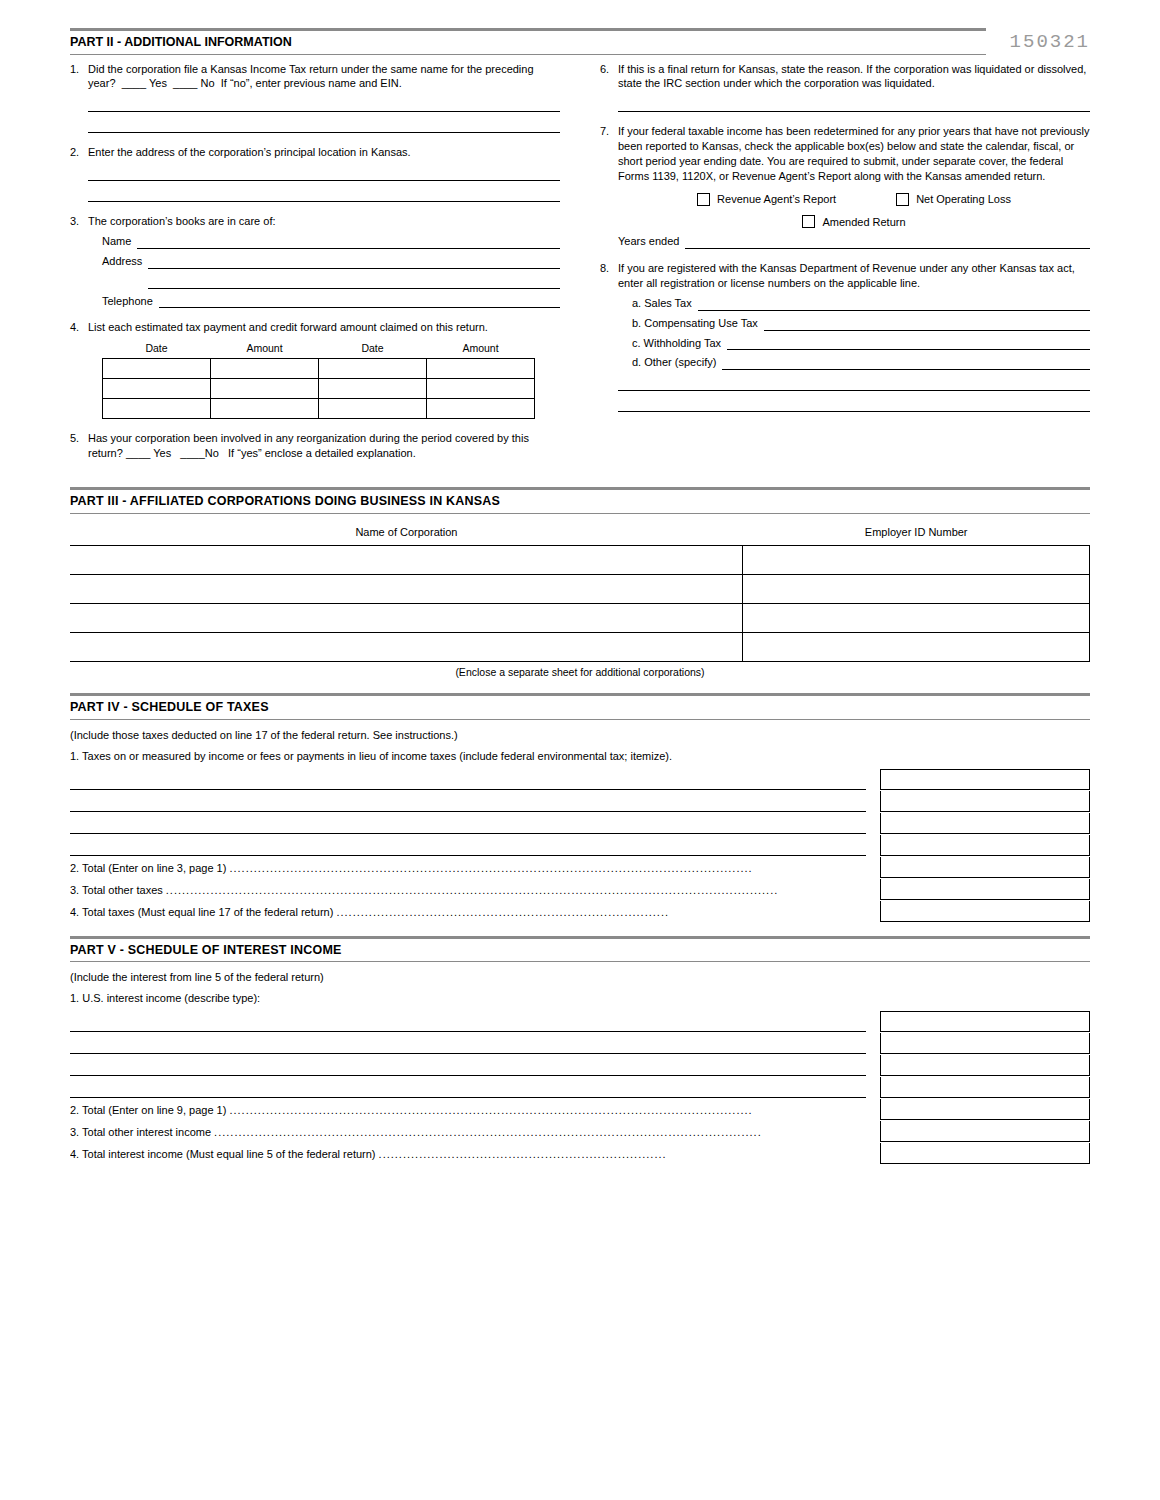PART II - ADDITIONAL INFORMATION
150321
1. Did the corporation file a Kansas Income Tax return under the same name for the preceding year? ____ Yes ____ No If “no”, enter previous name and EIN.
2. Enter the address of the corporation’s principal location in Kansas.
3. The corporation’s books are in care of:
Name
Address
Address
Telephone
4. List each estimated tax payment and credit forward amount claimed on this return.
| Date | Amount | Date | Amount |
| --- | --- | --- | --- |
5. Has your corporation been involved in any reorganization during the period covered by this return? ____ Yes ____No If “yes” enclose a detailed explanation.
6. If this is a final return for Kansas, state the reason. If the corporation was liquidated or dissolved, state the IRC section under which the corporation was liquidated.
7. If your federal taxable income has been redetermined for any prior years that have not previously been reported to Kansas, check the applicable box(es) below and state the calendar, fiscal, or short period year ending date. You are required to submit, under separate cover, the federal Forms 1139, 1120X, or Revenue Agent’s Report along with the Kansas amended return.
Revenue Agent’s Report Net Operating Loss
Amended Return
Years ended
8. If you are registered with the Kansas Department of Revenue under any other Kansas tax act, enter all registration or license numbers on the applicable line.
a. Sales Tax
b. Compensating Use Tax
c. Withholding Tax
d. Other (specify)
PART III - AFFILIATED CORPORATIONS DOING BUSINESS IN KANSAS
| Name of Corporation | Employer ID Number |
| --- | --- |
(Enclose a separate sheet for additional corporations)
PART IV - SCHEDULE OF TAXES
(Include those taxes deducted on line 17 of the federal return. See instructions.)
1. Taxes on or measured by income or fees or payments in lieu of income taxes (include federal environmental tax; itemize).
2. Total (Enter on line 3, page 1) .................................................................................................................................
3. Total other taxes .......................................................................................................................................................
4. Total taxes (Must equal line 17 of the federal return) ..................................................................................
PART V - SCHEDULE OF INTEREST INCOME
(Include the interest from line 5 of the federal return)
1. U.S. interest income (describe type):
2. Total (Enter on line 9, page 1) .................................................................................................................................
3. Total other interest income .......................................................................................................................................
4. Total interest income (Must equal line 5 of the federal return) .......................................................................